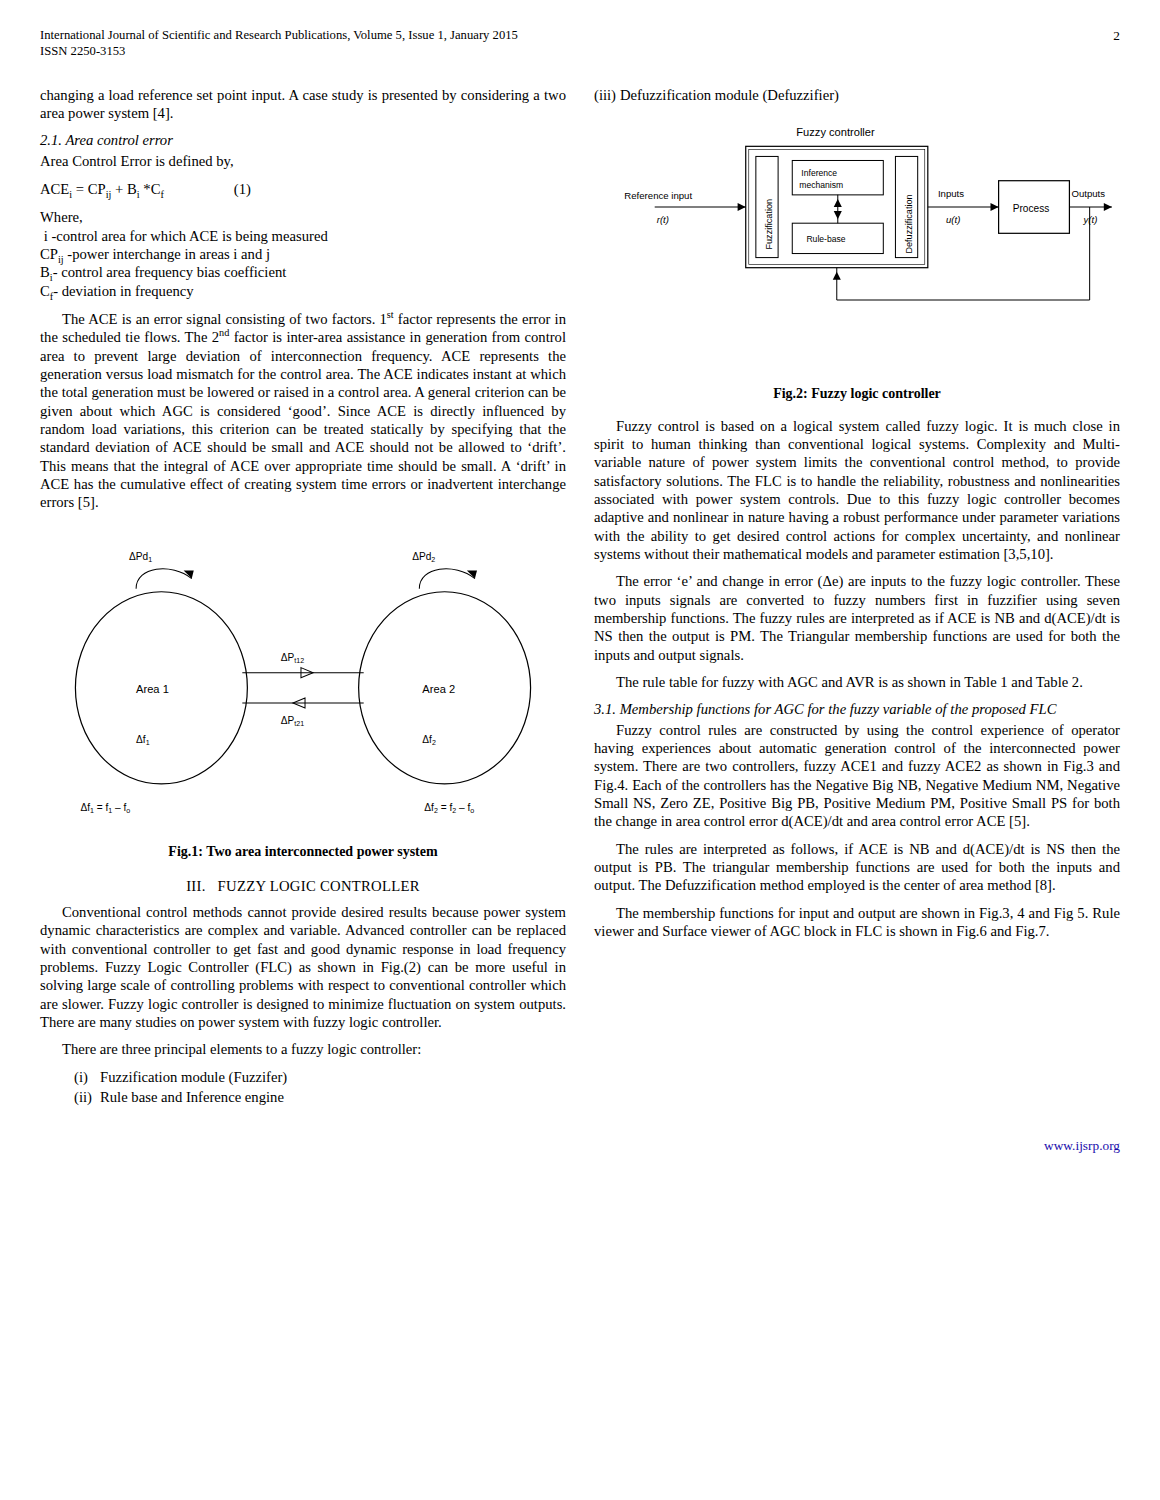International Journal of Scientific and Research Publications, Volume 5, Issue 1, January 2015 ISSN 2250-3153 2
changing a load reference set point input. A case study is presented by considering a two area power system [4].
2.1. Area control error
Area Control Error is defined by,
ACEi = CPij + Bi *Cf (1)
Where,
i -control area for which ACE is being measured
CPij -power interchange in areas i and j
Bi- control area frequency bias coefficient
Cf- deviation in frequency
The ACE is an error signal consisting of two factors. 1st factor represents the error in the scheduled tie flows. The 2nd factor is inter-area assistance in generation from control area to prevent large deviation of interconnection frequency. ACE represents the generation versus load mismatch for the control area. The ACE indicates instant at which the total generation must be lowered or raised in a control area. A general criterion can be given about which AGC is considered ‘good’. Since ACE is directly influenced by random load variations, this criterion can be treated statically by specifying that the standard deviation of ACE should be small and ACE should not be allowed to ‘drift’. This means that the integral of ACE over appropriate time should be small. A ‘drift’ in ACE has the cumulative effect of creating system time errors or inadvertent interchange errors [5].
Area 1 Area 2 ΔPt12 ΔPt21 ΔPd1 ΔPd2 Δf1 Δf2 Δf1 = f1 – fo Δf2 = f2 – fo
Fig.1: Two area interconnected power system
III. FUZZY LOGIC CONTROLLER
Conventional control methods cannot provide desired results because power system dynamic characteristics are complex and variable. Advanced controller can be replaced with conventional controller to get fast and good dynamic response in load frequency problems. Fuzzy Logic Controller (FLC) as shown in Fig.(2) can be more useful in solving large scale of controlling problems with respect to conventional controller which are slower. Fuzzy logic controller is designed to minimize fluctuation on system outputs. There are many studies on power system with fuzzy logic controller.
There are three principal elements to a fuzzy logic controller:
(i) Fuzzification module (Fuzzifer)
(ii) Rule base and Inference engine
(iii) Defuzzification module (Defuzzifier)
Fuzzy controller Fuzzification Defuzzification Inference mechanism Rule-base Reference input r(t) Inputs u(t) Process Outputs y(t)
Fig.2: Fuzzy logic controller
Fuzzy control is based on a logical system called fuzzy logic. It is much close in spirit to human thinking than conventional logical systems. Complexity and Multi-variable nature of power system limits the conventional control method, to provide satisfactory solutions. The FLC is to handle the reliability, robustness and nonlinearities associated with power system controls. Due to this fuzzy logic controller becomes adaptive and nonlinear in nature having a robust performance under parameter variations with the ability to get desired control actions for complex uncertainty, and nonlinear systems without their mathematical models and parameter estimation [3,5,10].
The error ‘e’ and change in error (Δe) are inputs to the fuzzy logic controller. These two inputs signals are converted to fuzzy numbers first in fuzzifier using seven membership functions. The fuzzy rules are interpreted as if ACE is NB and d(ACE)/dt is NS then the output is PM. The Triangular membership functions are used for both the inputs and output signals.
The rule table for fuzzy with AGC and AVR is as shown in Table 1 and Table 2.
3.1. Membership functions for AGC for the fuzzy variable of the proposed FLC
Fuzzy control rules are constructed by using the control experience of operator having experiences about automatic generation control of the interconnected power system. There are two controllers, fuzzy ACE1 and fuzzy ACE2 as shown in Fig.3 and Fig.4. Each of the controllers has the Negative Big NB, Negative Medium NM, Negative Small NS, Zero ZE, Positive Big PB, Positive Medium PM, Positive Small PS for both the change in area control error d(ACE)/dt and area control error ACE [5].
The rules are interpreted as follows, if ACE is NB and d(ACE)/dt is NS then the output is PB. The triangular membership functions are used for both the inputs and output. The Defuzzification method employed is the center of area method [8].
The membership functions for input and output are shown in Fig.3, 4 and Fig 5. Rule viewer and Surface viewer of AGC block in FLC is shown in Fig.6 and Fig.7.
www.ijsrp.org